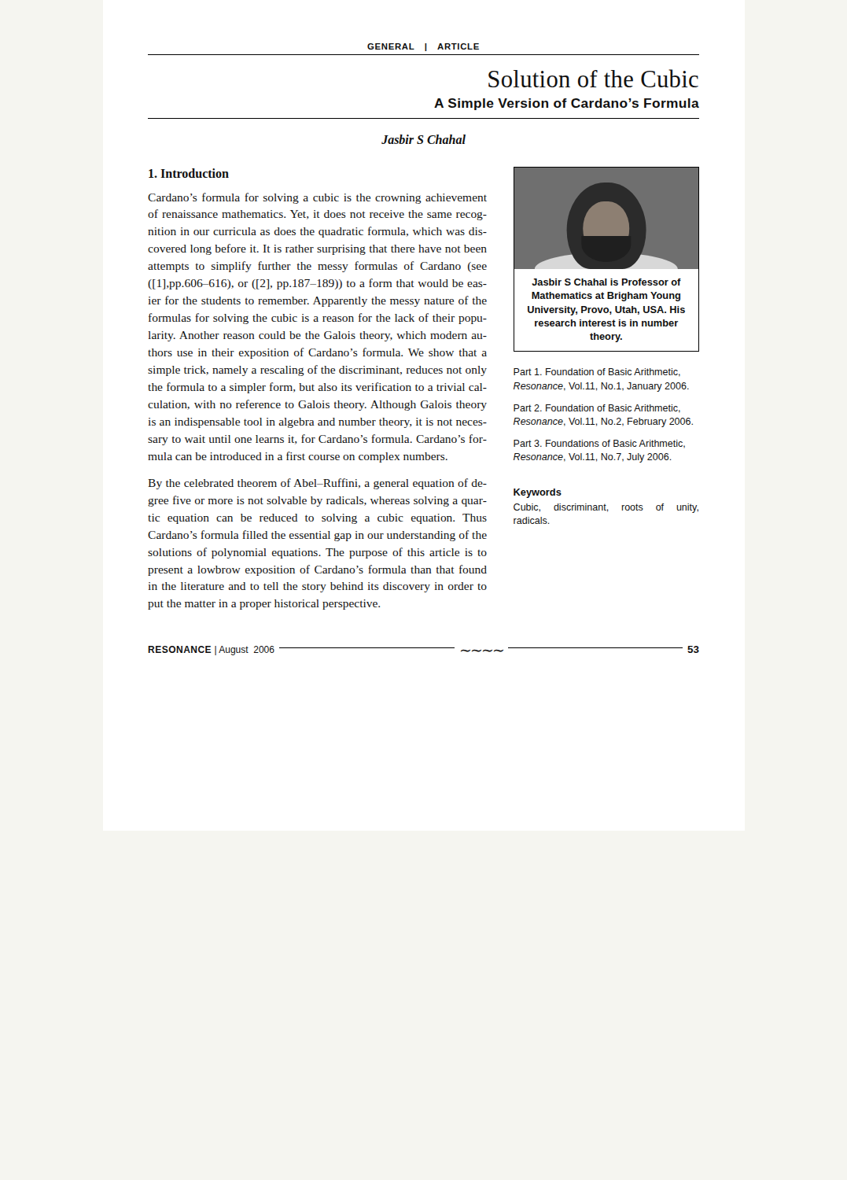GENERAL | ARTICLE
Solution of the Cubic
A Simple Version of Cardano’s Formula
Jasbir S Chahal
1. Introduction
Cardano’s formula for solving a cubic is the crowning achievement of renaissance mathematics. Yet, it does not receive the same recognition in our curricula as does the quadratic formula, which was discovered long before it. It is rather surprising that there have not been attempts to simplify further the messy formulas of Cardano (see ([1],pp.606–616), or ([2], pp.187–189)) to a form that would be easier for the students to remember. Apparently the messy nature of the formulas for solving the cubic is a reason for the lack of their popularity. Another reason could be the Galois theory, which modern authors use in their exposition of Cardano’s formula. We show that a simple trick, namely a rescaling of the discriminant, reduces not only the formula to a simpler form, but also its verification to a trivial calculation, with no reference to Galois theory. Although Galois theory is an indispensable tool in algebra and number theory, it is not necessary to wait until one learns it, for Cardano’s formula. Cardano’s formula can be introduced in a first course on complex numbers.
By the celebrated theorem of Abel–Ruffini, a general equation of degree five or more is not solvable by radicals, whereas solving a quartic equation can be reduced to solving a cubic equation. Thus Cardano’s formula filled the essential gap in our understanding of the solutions of polynomial equations. The purpose of this article is to present a lowbrow exposition of Cardano’s formula than that found in the literature and to tell the story behind its discovery in order to put the matter in a proper historical perspective.
Jasbir S Chahal is Professor of Mathematics at Brigham Young University, Provo, Utah, USA. His research interest is in number theory.
Part 1. Foundation of Basic Arithmetic, Resonance, Vol.11, No.1, January 2006.
Part 2. Foundation of Basic Arithmetic, Resonance, Vol.11, No.2, February 2006.
Part 3. Foundations of Basic Arithmetic, Resonance, Vol.11, No.7, July 2006.
Keywords
Cubic, discriminant, roots of unity, radicals.
RESONANCE | August 2006
∼∼∼∼
53